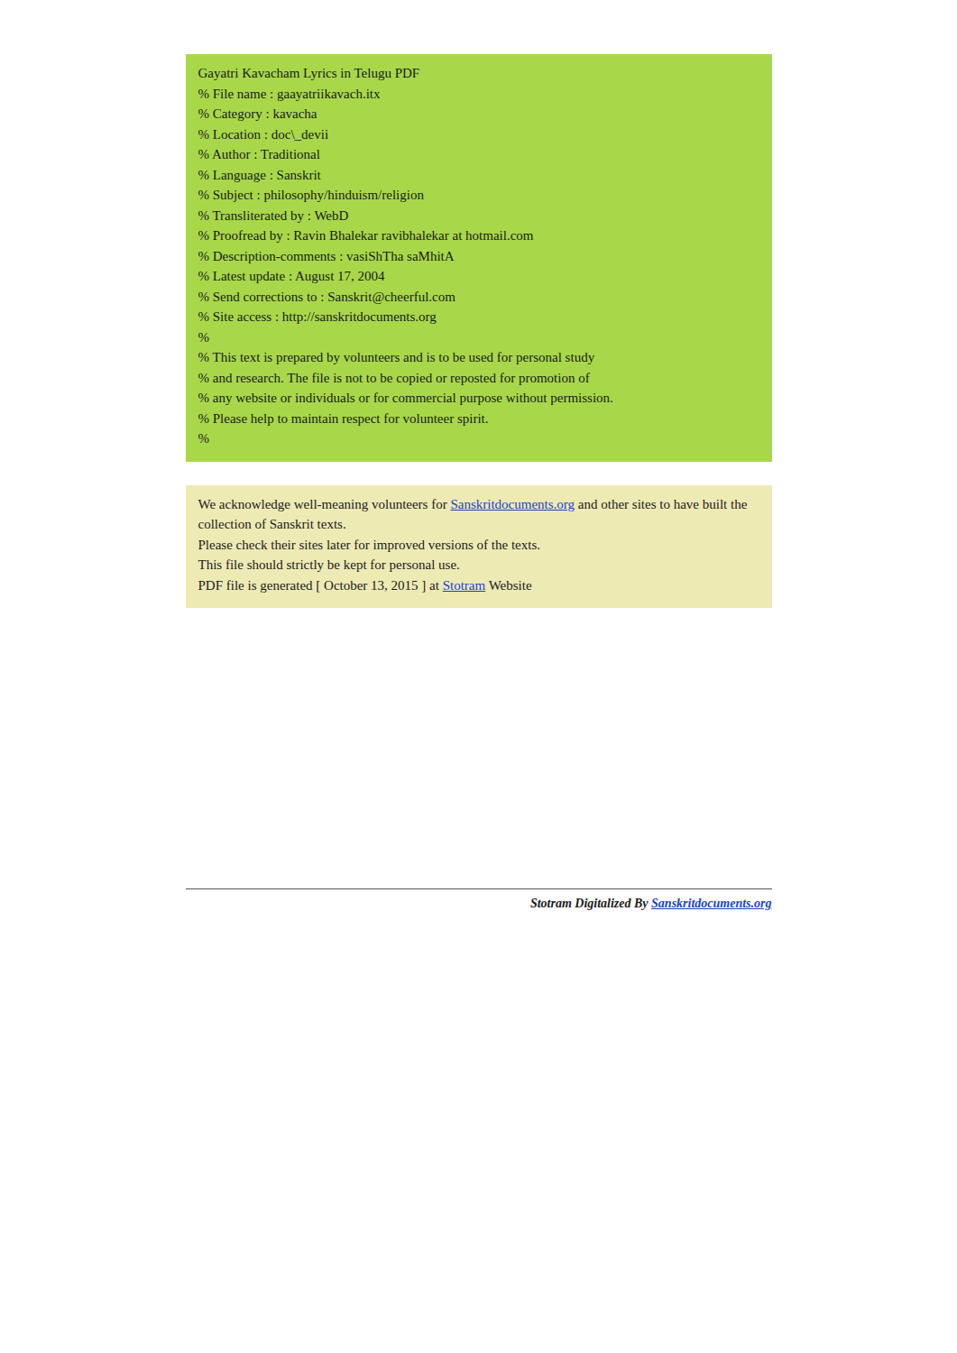Gayatri Kavacham Lyrics in Telugu PDF
% File name : gaayatriikavach.itx
% Category : kavacha
% Location : doc\_devii
% Author : Traditional
% Language : Sanskrit
% Subject : philosophy/hinduism/religion
% Transliterated by : WebD
% Proofread by : Ravin Bhalekar ravibhalekar at hotmail.com
% Description-comments : vasiShTha saMhitA
% Latest update : August 17, 2004
% Send corrections to : Sanskrit@cheerful.com
% Site access : http://sanskritdocuments.org
%
% This text is prepared by volunteers and is to be used for personal study
% and research. The file is not to be copied or reposted for promotion of
% any website or individuals or for commercial purpose without permission.
% Please help to maintain respect for volunteer spirit.
%
We acknowledge well-meaning volunteers for Sanskritdocuments.org and other sites to have built the collection of Sanskrit texts.
Please check their sites later for improved versions of the texts.
This file should strictly be kept for personal use.
PDF file is generated [ October 13, 2015 ] at Stotram Website
Stotram Digitalized By Sanskritdocuments.org